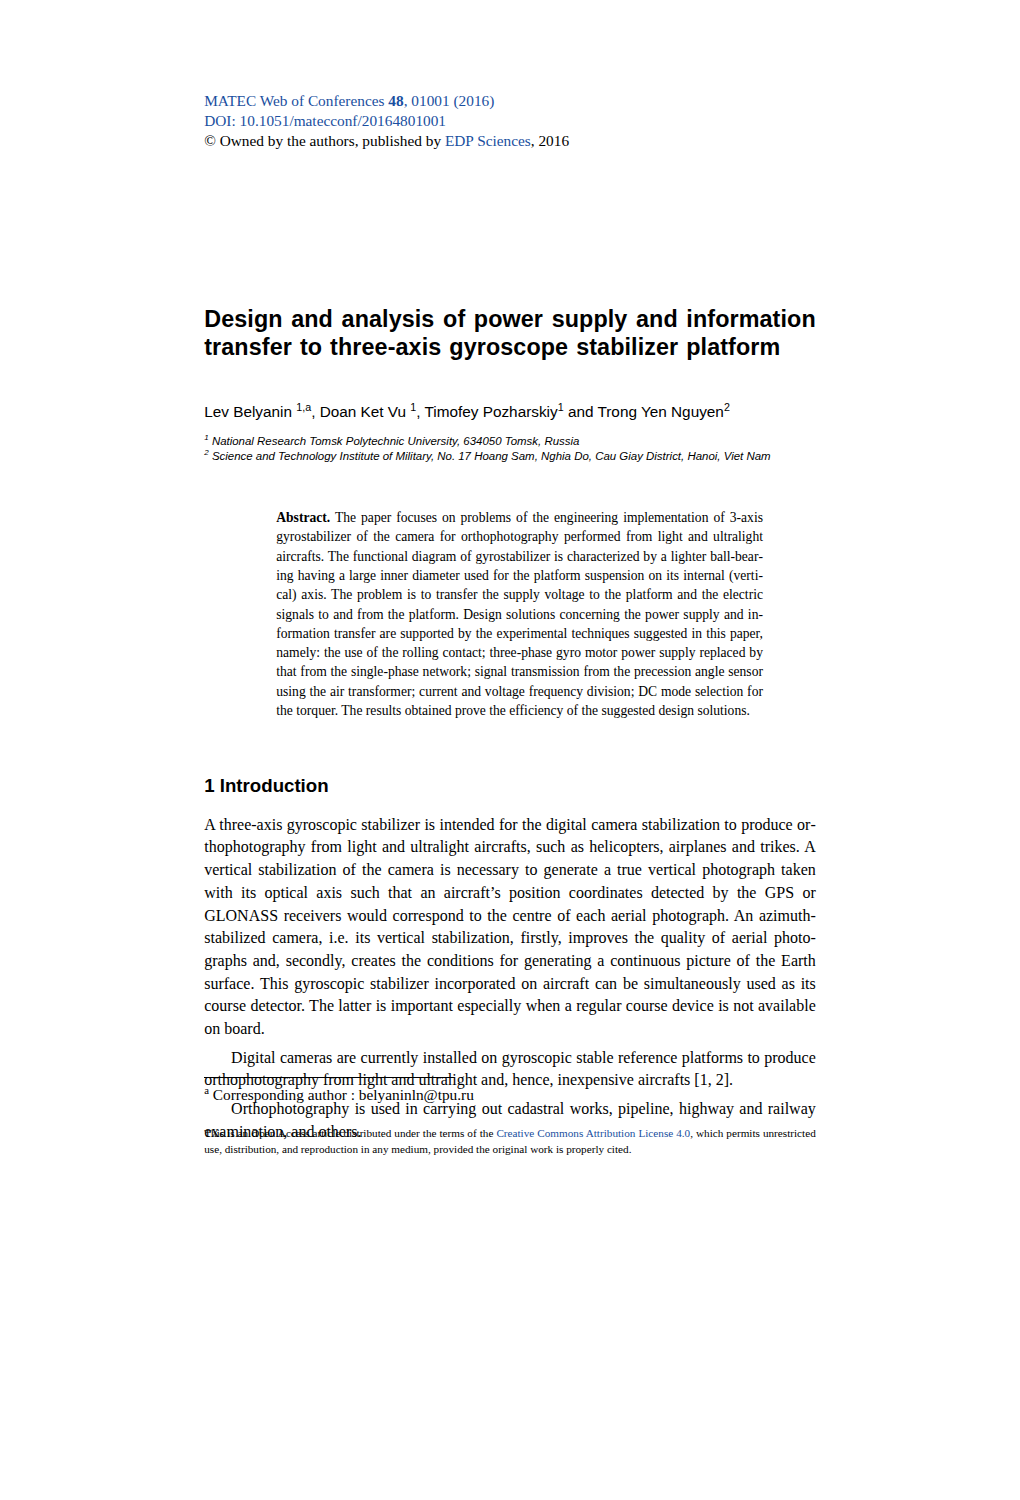MATEC Web of Conferences 48, 01001 (2016)
DOI: 10.1051/matecconf/20164801001
© Owned by the authors, published by EDP Sciences, 2016
Design and analysis of power supply and information transfer to three-axis gyroscope stabilizer platform
Lev Belyanin 1,a, Doan Ket Vu 1, Timofey Pozharskiy1 and Trong Yen Nguyen2
1 National Research Tomsk Polytechnic University, 634050 Tomsk, Russia
2 Science and Technology Institute of Military, No. 17 Hoang Sam, Nghia Do, Cau Giay District, Hanoi, Viet Nam
Abstract. The paper focuses on problems of the engineering implementation of 3-axis gyrostabilizer of the camera for orthophotography performed from light and ultralight aircrafts. The functional diagram of gyrostabilizer is characterized by a lighter ball-bearing having a large inner diameter used for the platform suspension on its internal (vertical) axis. The problem is to transfer the supply voltage to the platform and the electric signals to and from the platform. Design solutions concerning the power supply and information transfer are supported by the experimental techniques suggested in this paper, namely: the use of the rolling contact; three-phase gyro motor power supply replaced by that from the single-phase network; signal transmission from the precession angle sensor using the air transformer; current and voltage frequency division; DC mode selection for the torquer. The results obtained prove the efficiency of the suggested design solutions.
1 Introduction
A three-axis gyroscopic stabilizer is intended for the digital camera stabilization to produce orthophotography from light and ultralight aircrafts, such as helicopters, airplanes and trikes. A vertical stabilization of the camera is necessary to generate a true vertical photograph taken with its optical axis such that an aircraft’s position coordinates detected by the GPS or GLONASS receivers would correspond to the centre of each aerial photograph. An azimuth-stabilized camera, i.e. its vertical stabilization, firstly, improves the quality of aerial photographs and, secondly, creates the conditions for generating a continuous picture of the Earth surface. This gyroscopic stabilizer incorporated on aircraft can be simultaneously used as its course detector. The latter is important especially when a regular course device is not available on board.
Digital cameras are currently installed on gyroscopic stable reference platforms to produce orthophotography from light and ultralight and, hence, inexpensive aircrafts [1, 2].
Orthophotography is used in carrying out cadastral works, pipeline, highway and railway examination, and others.
a Corresponding author : belyaninln@tpu.ru
This is an Open Access article distributed under the terms of the Creative Commons Attribution License 4.0, which permits unrestricted use, distribution, and reproduction in any medium, provided the original work is properly cited.